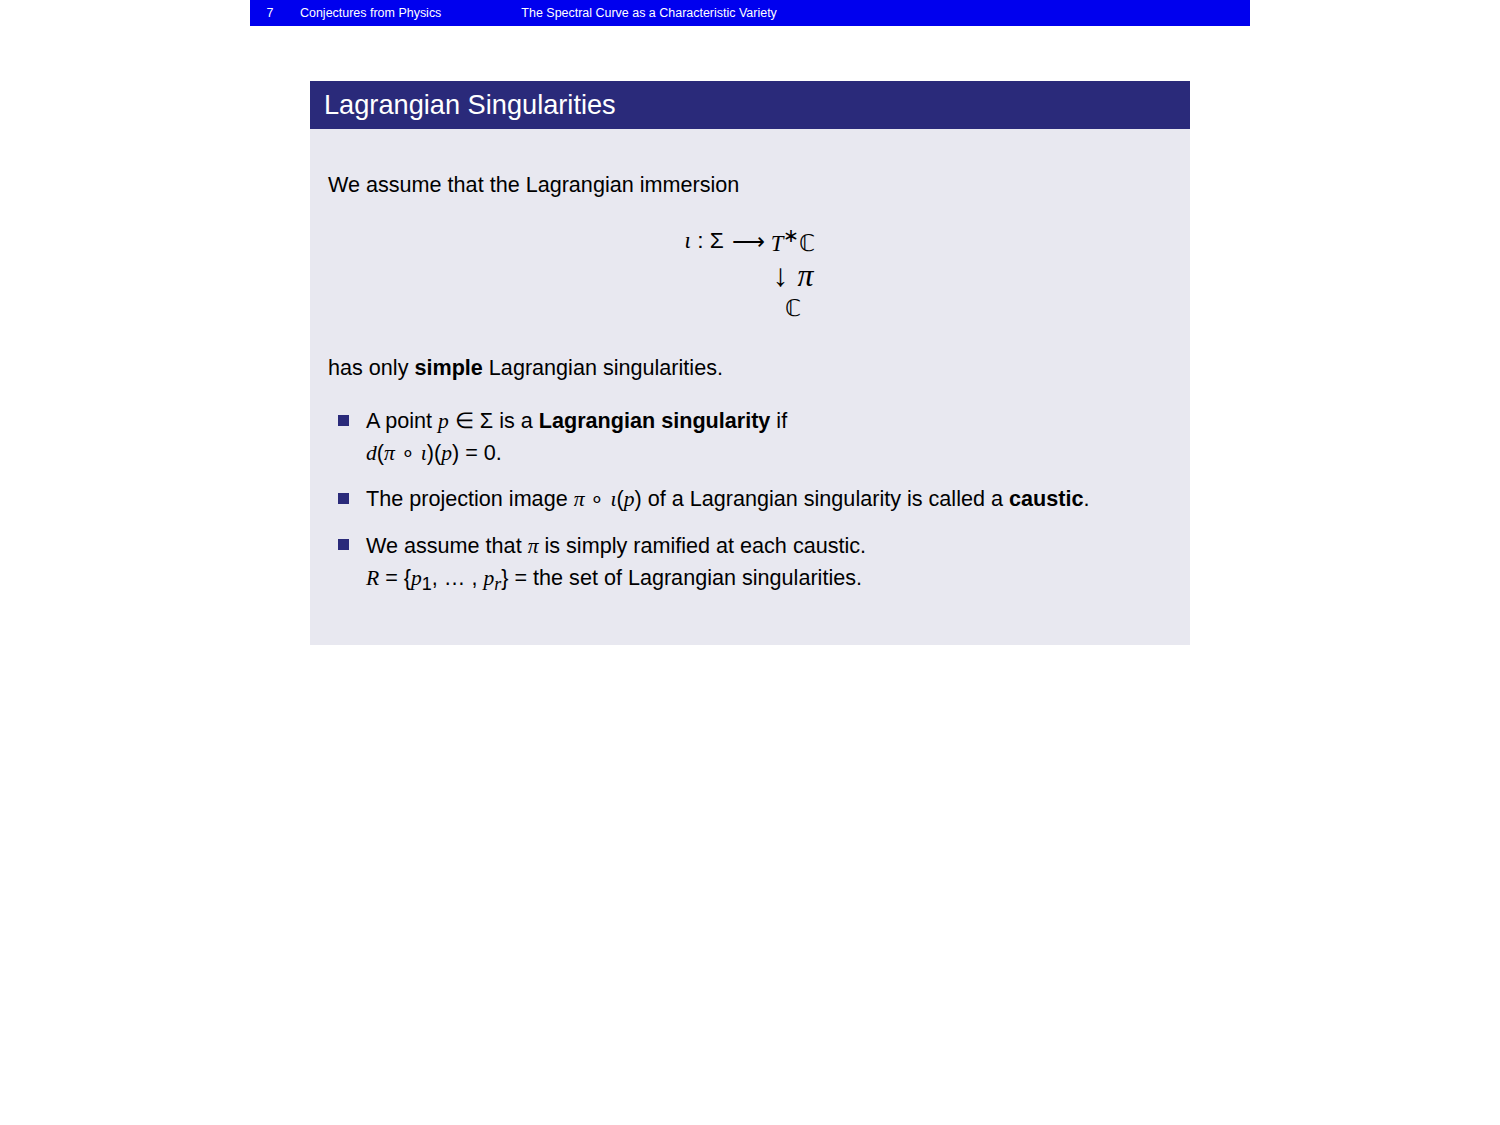7 Conjectures from Physics The Spectral Curve as a Characteristic Variety
Lagrangian Singularities
We assume that the Lagrangian immersion
| ι : Σ | ⟶ | T ∗ ℂ |
| | | ↓ π |
| | | ℂ |
has only simple Lagrangian singularities.
A point p ∈ Σ is a Lagrangian singularity if d(π ∘ ι)(p) = 0.
The projection image π ∘ ι(p) of a Lagrangian singularity is called a caustic.
We assume that π is simply ramified at each caustic. R = {p1, … , pr} = the set of Lagrangian singularities.